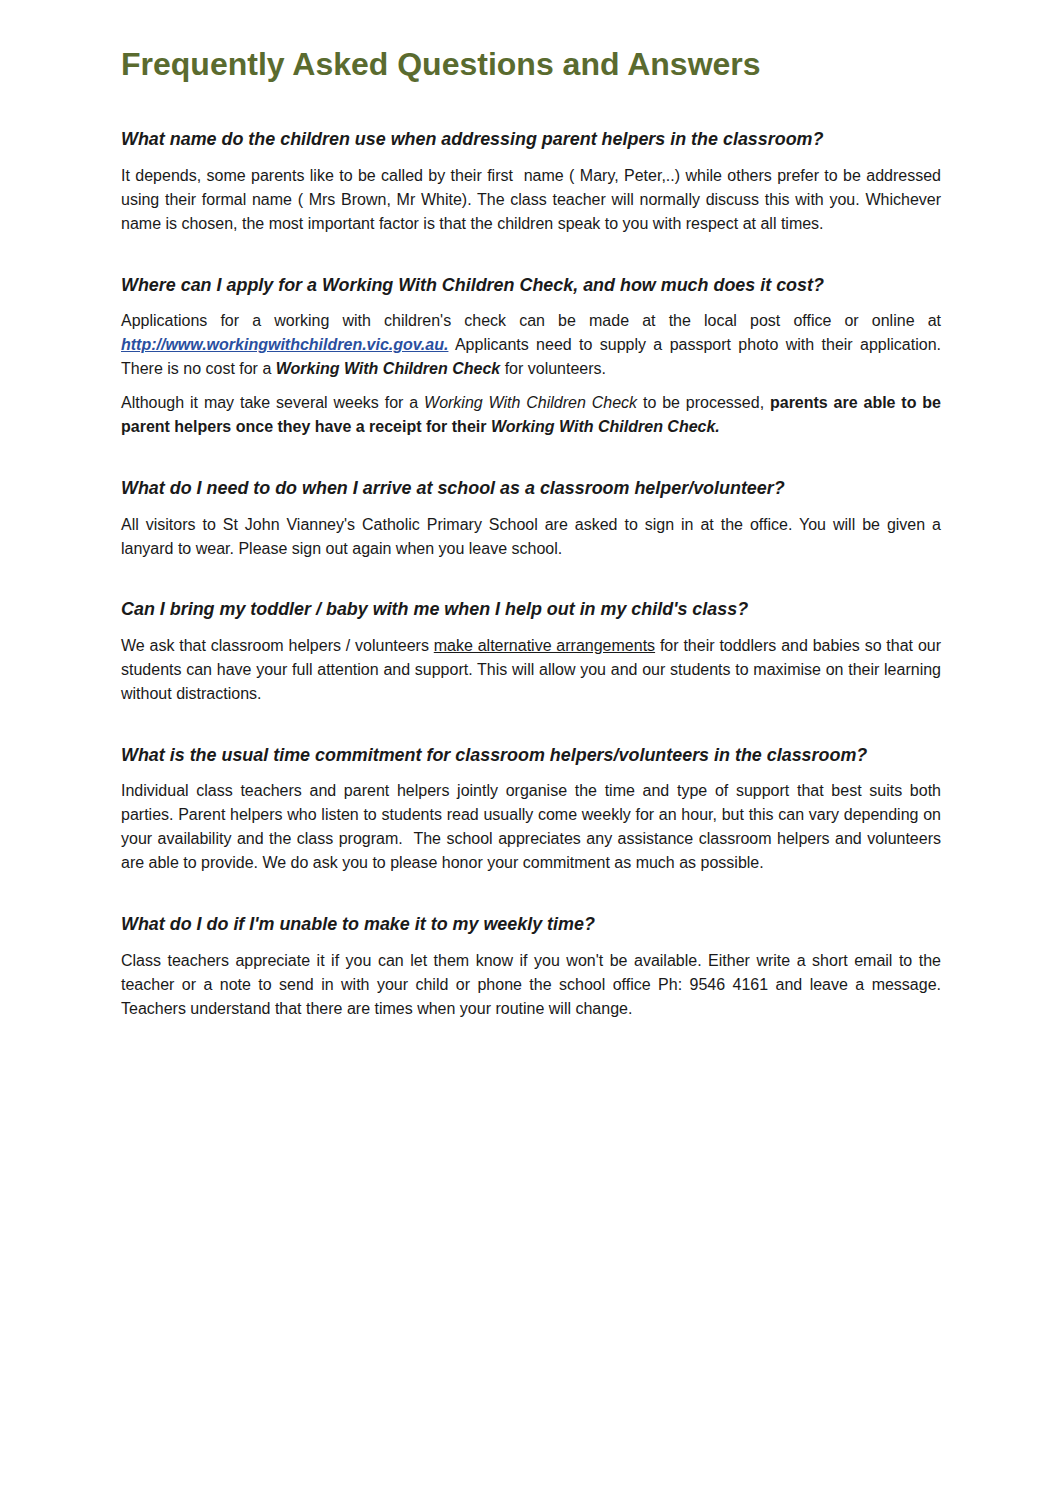Frequently Asked Questions and Answers
What name do the children use when addressing parent helpers in the classroom?
It depends, some parents like to be called by their first name ( Mary, Peter,..) while others prefer to be addressed using their formal name ( Mrs Brown, Mr White). The class teacher will normally discuss this with you. Whichever name is chosen, the most important factor is that the children speak to you with respect at all times.
Where can I apply for a Working With Children Check, and how much does it cost?
Applications for a working with children's check can be made at the local post office or online at http://www.workingwithchildren.vic.gov.au. Applicants need to supply a passport photo with their application. There is no cost for a Working With Children Check for volunteers.
Although it may take several weeks for a Working With Children Check to be processed, parents are able to be parent helpers once they have a receipt for their Working With Children Check.
What do I need to do when I arrive at school as a classroom helper/volunteer?
All visitors to St John Vianney's Catholic Primary School are asked to sign in at the office. You will be given a lanyard to wear. Please sign out again when you leave school.
Can I bring my toddler / baby with me when I help out in my child's class?
We ask that classroom helpers / volunteers make alternative arrangements for their toddlers and babies so that our students can have your full attention and support. This will allow you and our students to maximise on their learning without distractions.
What is the usual time commitment for classroom helpers/volunteers in the classroom?
Individual class teachers and parent helpers jointly organise the time and type of support that best suits both parties. Parent helpers who listen to students read usually come weekly for an hour, but this can vary depending on your availability and the class program. The school appreciates any assistance classroom helpers and volunteers are able to provide. We do ask you to please honor your commitment as much as possible.
What do I do if I'm unable to make it to my weekly time?
Class teachers appreciate it if you can let them know if you won't be available. Either write a short email to the teacher or a note to send in with your child or phone the school office Ph: 9546 4161 and leave a message. Teachers understand that there are times when your routine will change.